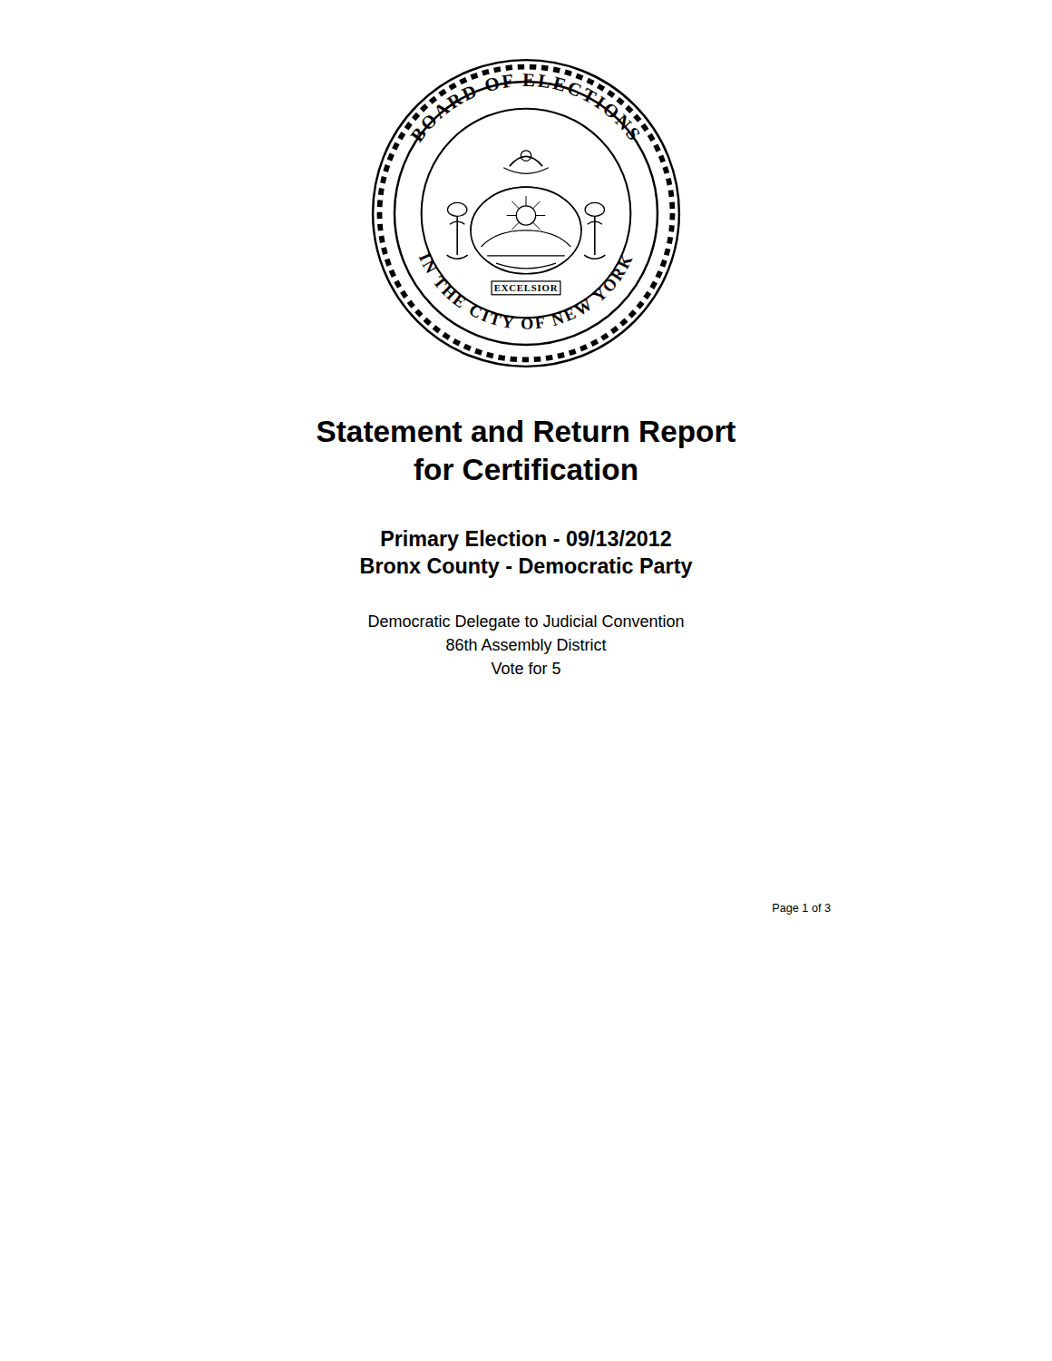Statement and Return Report
for Certification
Primary Election - 09/13/2012
Bronx County - Democratic Party
Democratic Delegate to Judicial Convention
86th Assembly District
Vote for 5
Page 1 of 3